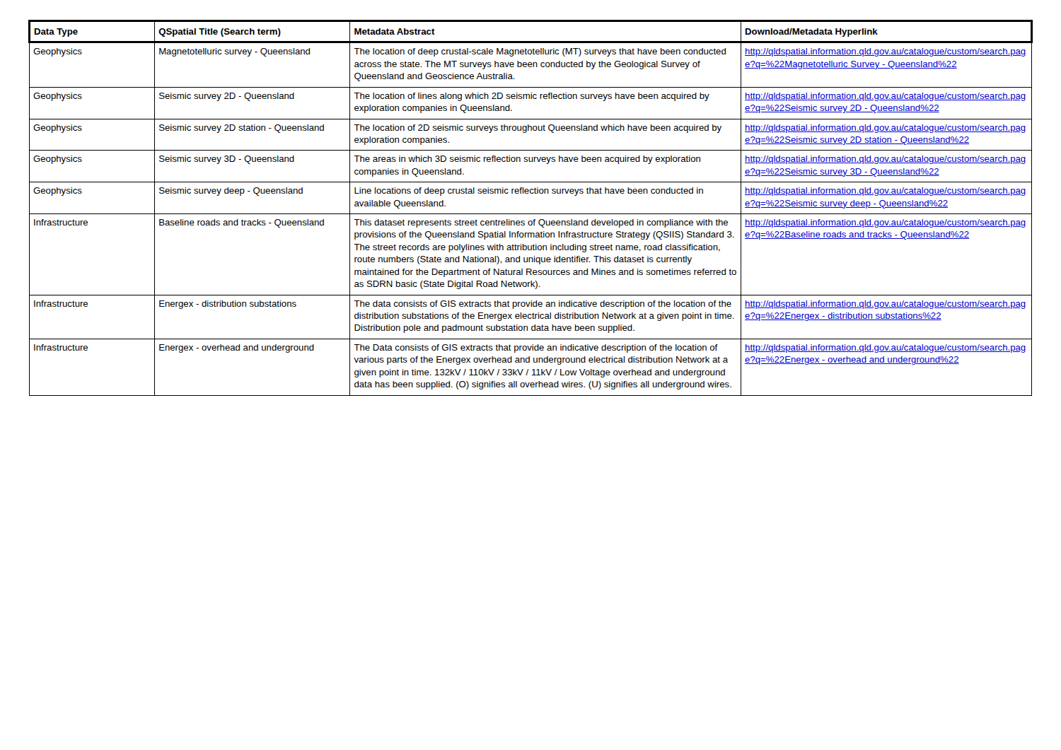| Data Type | QSpatial Title (Search term) | Metadata Abstract | Download/Metadata Hyperlink |
| --- | --- | --- | --- |
| Geophysics | Magnetotelluric survey - Queensland | The location of deep crustal-scale Magnetotelluric (MT) surveys that have been conducted across the state. The MT surveys have been conducted by the Geological Survey of Queensland and Geoscience Australia. | http://qldspatial.information.qld.gov.au/catalogue/custom/search.page?q=%22Magnetotelluric Survey - Queensland%22 |
| Geophysics | Seismic survey 2D - Queensland | The location of lines along which 2D seismic reflection surveys have been acquired by exploration companies in Queensland. | http://qldspatial.information.qld.gov.au/catalogue/custom/search.page?q=%22Seismic survey 2D - Queensland%22 |
| Geophysics | Seismic survey 2D station - Queensland | The location of 2D seismic surveys throughout Queensland which have been acquired by exploration companies. | http://qldspatial.information.qld.gov.au/catalogue/custom/search.page?q=%22Seismic survey 2D station - Queensland%22 |
| Geophysics | Seismic survey 3D - Queensland | The areas in which 3D seismic reflection surveys have been acquired by exploration companies in Queensland. | http://qldspatial.information.qld.gov.au/catalogue/custom/search.page?q=%22Seismic survey 3D - Queensland%22 |
| Geophysics | Seismic survey deep - Queensland | Line locations of deep crustal seismic reflection surveys that have been conducted in available Queensland. | http://qldspatial.information.qld.gov.au/catalogue/custom/search.page?q=%22Seismic survey deep - Queensland%22 |
| Infrastructure | Baseline roads and tracks - Queensland | This dataset represents street centrelines of Queensland developed in compliance with the provisions of the Queensland Spatial Information Infrastructure Strategy (QSIIS) Standard 3. The street records are polylines with attribution including street name, road classification, route numbers (State and National), and unique identifier. This dataset is currently maintained for the Department of Natural Resources and Mines and is sometimes referred to as SDRN basic (State Digital Road Network). | http://qldspatial.information.qld.gov.au/catalogue/custom/search.page?q=%22Baseline roads and tracks - Queensland%22 |
| Infrastructure | Energex - distribution substations | The data consists of GIS extracts that provide an indicative description of the location of the distribution substations of the Energex electrical distribution Network at a given point in time. Distribution pole and padmount substation data have been supplied. | http://qldspatial.information.qld.gov.au/catalogue/custom/search.page?q=%22Energex - distribution substations%22 |
| Infrastructure | Energex - overhead and underground | The Data consists of GIS extracts that provide an indicative description of the location of various parts of the Energex overhead and underground electrical distribution Network at a given point in time. 132kV / 110kV / 33kV / 11kV / Low Voltage overhead and underground data has been supplied. (O) signifies all overhead wires. (U) signifies all underground wires. | http://qldspatial.information.qld.gov.au/catalogue/custom/search.page?q=%22Energex - overhead and underground%22 |